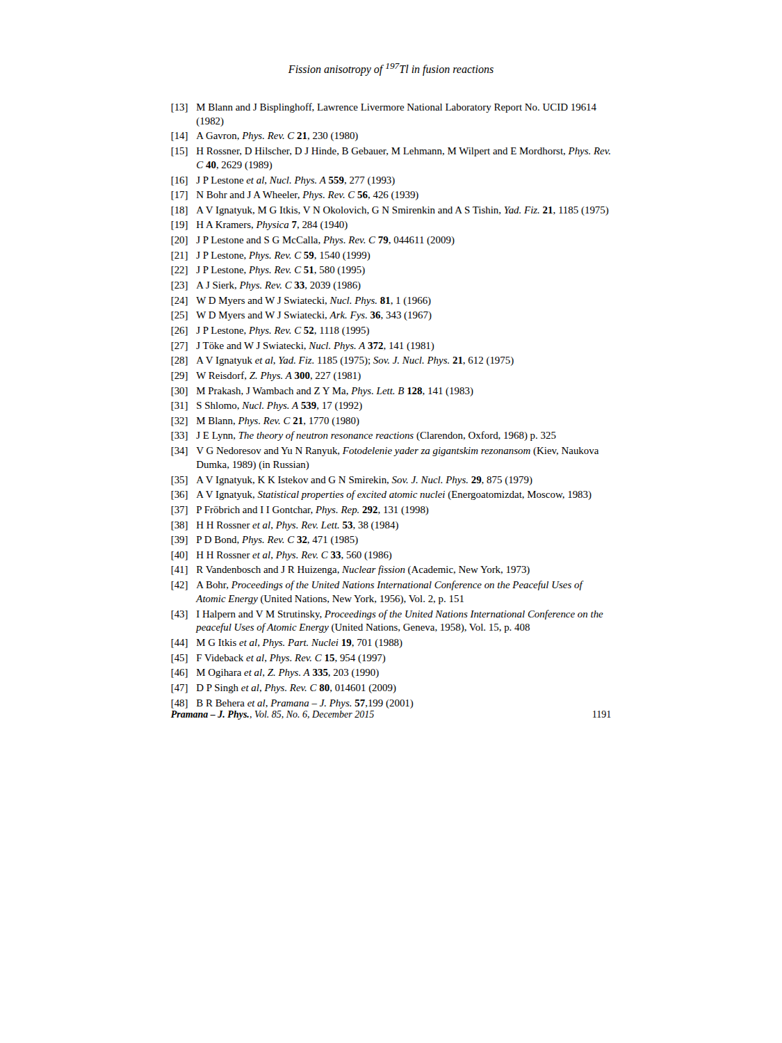Fission anisotropy of 197Tl in fusion reactions
[13] M Blann and J Bisplinghoff, Lawrence Livermore National Laboratory Report No. UCID 19614 (1982)
[14] A Gavron, Phys. Rev. C 21, 230 (1980)
[15] H Rossner, D Hilscher, D J Hinde, B Gebauer, M Lehmann, M Wilpert and E Mordhorst, Phys. Rev. C 40, 2629 (1989)
[16] J P Lestone et al, Nucl. Phys. A 559, 277 (1993)
[17] N Bohr and J A Wheeler, Phys. Rev. C 56, 426 (1939)
[18] A V Ignatyuk, M G Itkis, V N Okolovich, G N Smirenkin and A S Tishin, Yad. Fiz. 21, 1185 (1975)
[19] H A Kramers, Physica 7, 284 (1940)
[20] J P Lestone and S G McCalla, Phys. Rev. C 79, 044611 (2009)
[21] J P Lestone, Phys. Rev. C 59, 1540 (1999)
[22] J P Lestone, Phys. Rev. C 51, 580 (1995)
[23] A J Sierk, Phys. Rev. C 33, 2039 (1986)
[24] W D Myers and W J Swiatecki, Nucl. Phys. 81, 1 (1966)
[25] W D Myers and W J Swiatecki, Ark. Fys. 36, 343 (1967)
[26] J P Lestone, Phys. Rev. C 52, 1118 (1995)
[27] J Töke and W J Swiatecki, Nucl. Phys. A 372, 141 (1981)
[28] A V Ignatyuk et al, Yad. Fiz. 1185 (1975); Sov. J. Nucl. Phys. 21, 612 (1975)
[29] W Reisdorf, Z. Phys. A 300, 227 (1981)
[30] M Prakash, J Wambach and Z Y Ma, Phys. Lett. B 128, 141 (1983)
[31] S Shlomo, Nucl. Phys. A 539, 17 (1992)
[32] M Blann, Phys. Rev. C 21, 1770 (1980)
[33] J E Lynn, The theory of neutron resonance reactions (Clarendon, Oxford, 1968) p. 325
[34] V G Nedoresov and Yu N Ranyuk, Fotodelenie yader za gigantskim rezonansom (Kiev, Naukova Dumka, 1989) (in Russian)
[35] A V Ignatyuk, K K Istekov and G N Smirekin, Sov. J. Nucl. Phys. 29, 875 (1979)
[36] A V Ignatyuk, Statistical properties of excited atomic nuclei (Energoatomizdat, Moscow, 1983)
[37] P Fröbrich and I I Gontchar, Phys. Rep. 292, 131 (1998)
[38] H H Rossner et al, Phys. Rev. Lett. 53, 38 (1984)
[39] P D Bond, Phys. Rev. C 32, 471 (1985)
[40] H H Rossner et al, Phys. Rev. C 33, 560 (1986)
[41] R Vandenbosch and J R Huizenga, Nuclear fission (Academic, New York, 1973)
[42] A Bohr, Proceedings of the United Nations International Conference on the Peaceful Uses of Atomic Energy (United Nations, New York, 1956), Vol. 2, p. 151
[43] I Halpern and V M Strutinsky, Proceedings of the United Nations International Conference on the peaceful Uses of Atomic Energy (United Nations, Geneva, 1958), Vol. 15, p. 408
[44] M G Itkis et al, Phys. Part. Nuclei 19, 701 (1988)
[45] F Videback et al, Phys. Rev. C 15, 954 (1997)
[46] M Ogihara et al, Z. Phys. A 335, 203 (1990)
[47] D P Singh et al, Phys. Rev. C 80, 014601 (2009)
[48] B R Behera et al, Pramana – J. Phys. 57,199 (2001)
Pramana – J. Phys., Vol. 85, No. 6, December 2015
1191